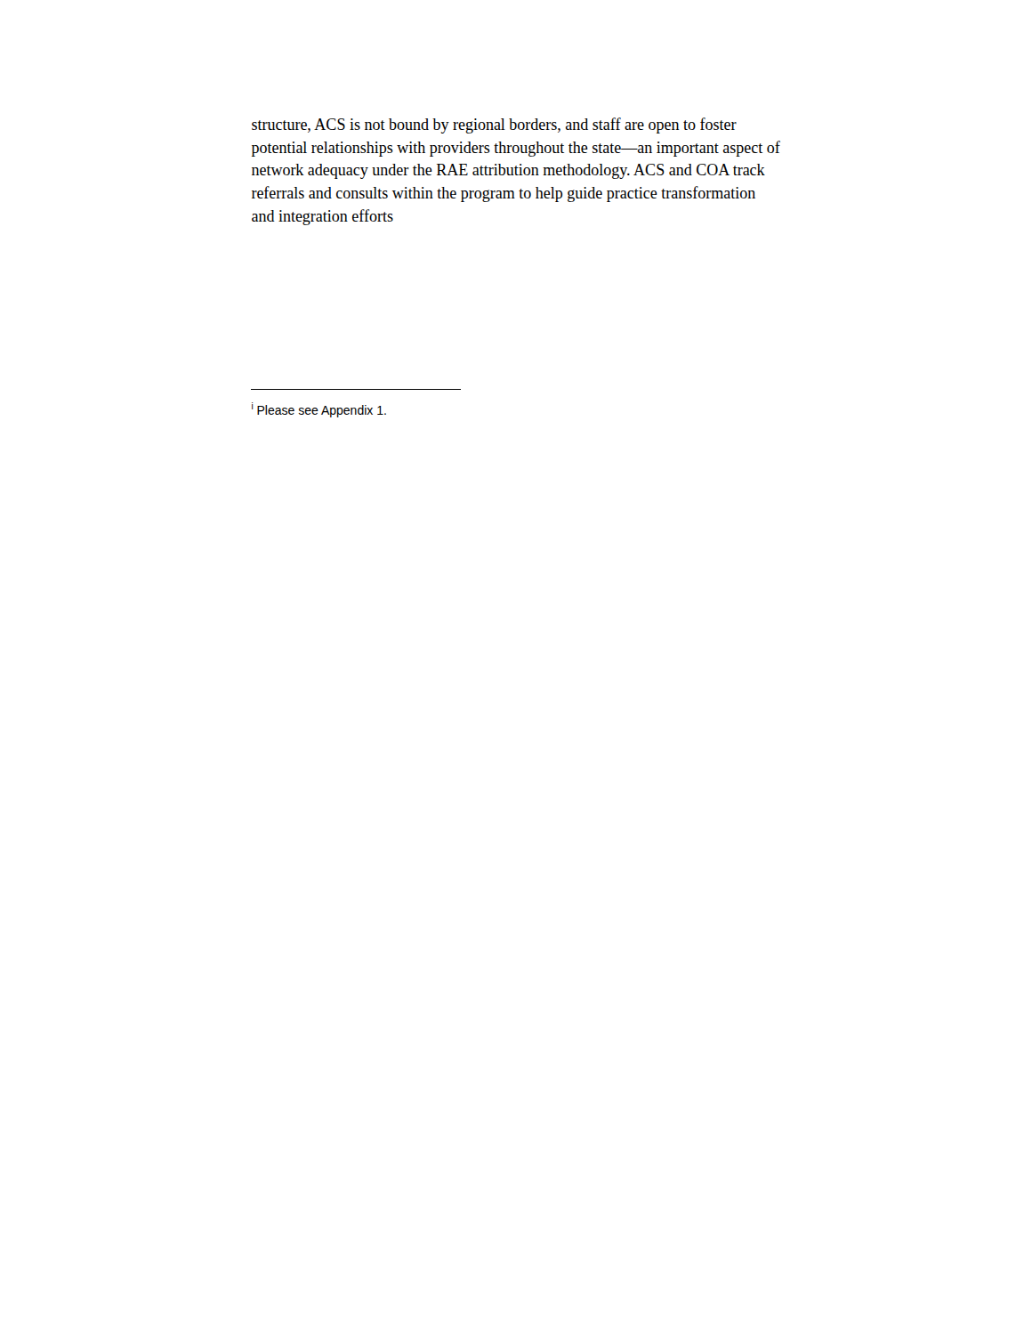structure, ACS is not bound by regional borders, and staff are open to foster potential relationships with providers throughout the state—an important aspect of network adequacy under the RAE attribution methodology. ACS and COA track referrals and consults within the program to help guide practice transformation and integration efforts
i Please see Appendix 1.